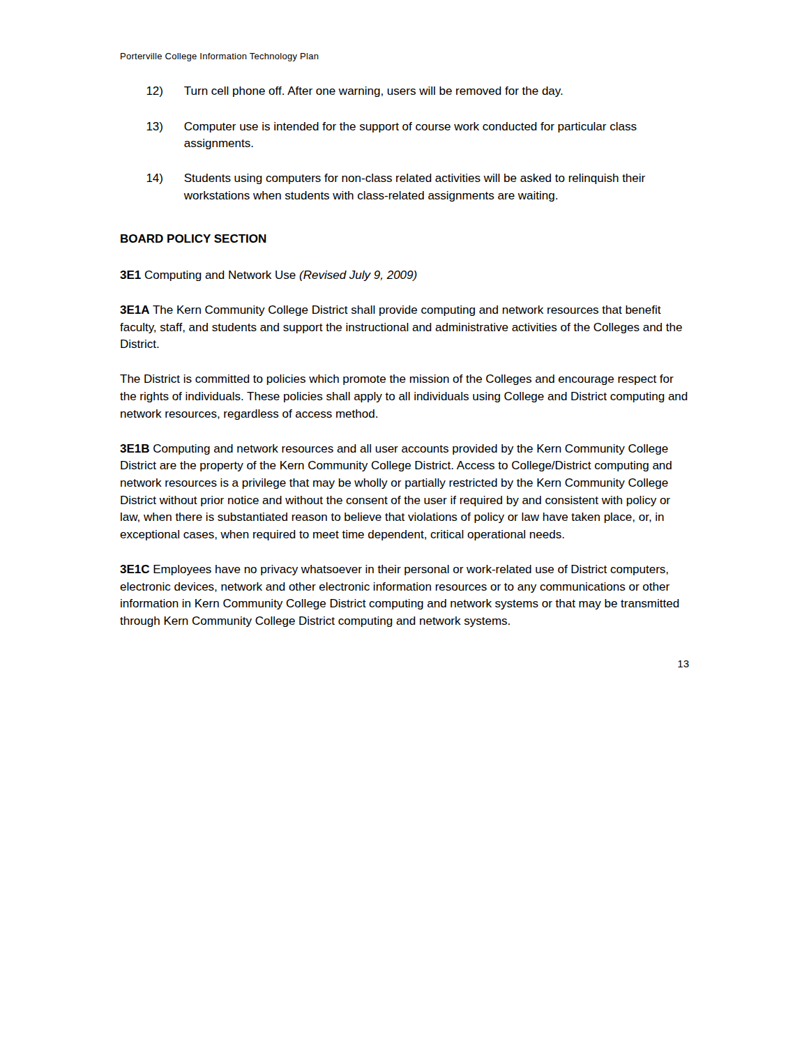Porterville College Information Technology Plan
12) Turn cell phone off. After one warning, users will be removed for the day.
13) Computer use is intended for the support of course work conducted for particular class assignments.
14) Students using computers for non-class related activities will be asked to relinquish their workstations when students with class-related assignments are waiting.
BOARD POLICY SECTION
3E1 Computing and Network Use (Revised July 9, 2009)
3E1A The Kern Community College District shall provide computing and network resources that benefit faculty, staff, and students and support the instructional and administrative activities of the Colleges and the District.
The District is committed to policies which promote the mission of the Colleges and encourage respect for the rights of individuals. These policies shall apply to all individuals using College and District computing and network resources, regardless of access method.
3E1B Computing and network resources and all user accounts provided by the Kern Community College District are the property of the Kern Community College District. Access to College/District computing and network resources is a privilege that may be wholly or partially restricted by the Kern Community College District without prior notice and without the consent of the user if required by and consistent with policy or law, when there is substantiated reason to believe that violations of policy or law have taken place, or, in exceptional cases, when required to meet time dependent, critical operational needs.
3E1C Employees have no privacy whatsoever in their personal or work-related use of District computers, electronic devices, network and other electronic information resources or to any communications or other information in Kern Community College District computing and network systems or that may be transmitted through Kern Community College District computing and network systems.
13